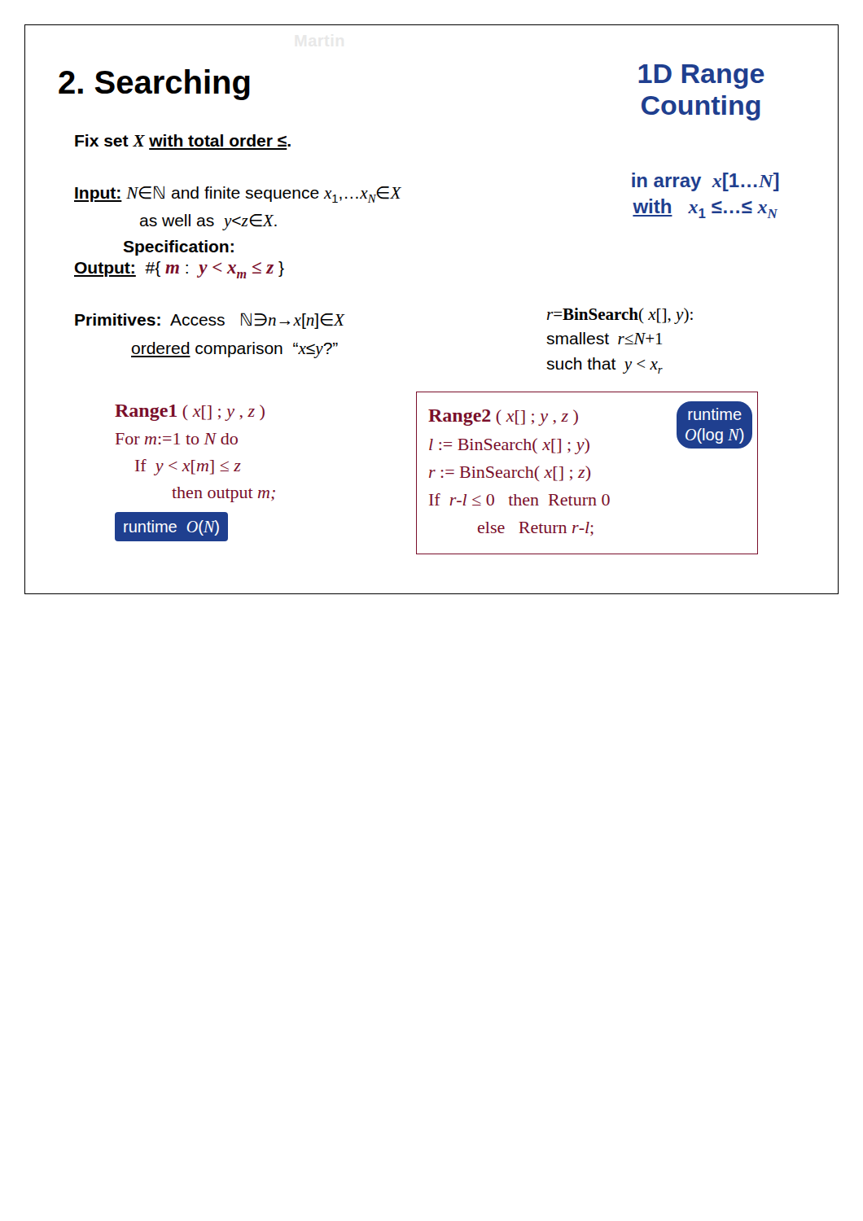Martin
2. Searching
1D Range
Counting
Specification: Fix set X with total order ≤.
in array x[1…N]
with x1 ≤…≤ xN
Input: N∈ℕ and finite sequence x1,…xN∈X
as well as y<z∈X.
Output: #{ m : y < xm ≤ z }
Primitives: Access ℕ∋n→x[n]∈X
ordered comparison “x≤y?”
r=BinSearch( x[], y):
smallest r≤N+1
such that y < xr
Range1 ( x[] ; y , z )
For m:=1 to N do
If y < x[m] ≤ z
then output m;
runtime O(N)
Range2 ( x[] ; y , z )
l := BinSearch( x[] ; y)
r := BinSearch( x[] ; z)
If r-l ≤ 0 then Return 0
else Return r-l;
runtime
O(log N)